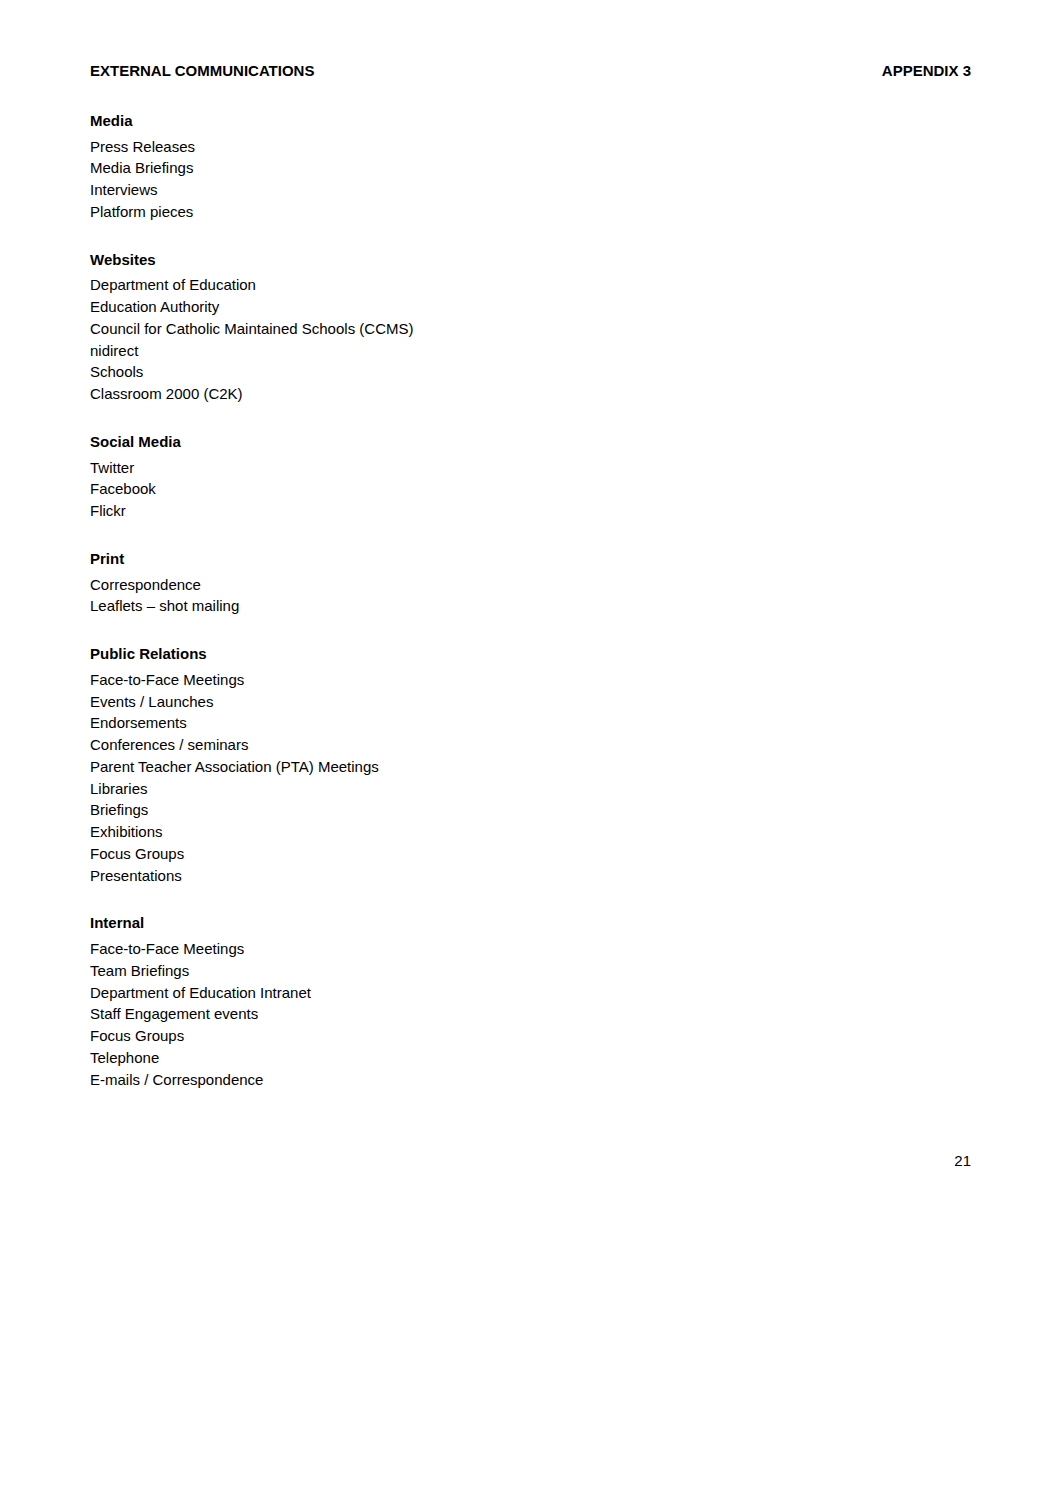EXTERNAL COMMUNICATIONS APPENDIX 3
Media
Press Releases
Media Briefings
Interviews
Platform pieces
Websites
Department of Education
Education Authority
Council for Catholic Maintained Schools (CCMS)
nidirect
Schools
Classroom 2000 (C2K)
Social Media
Twitter
Facebook
Flickr
Print
Correspondence
Leaflets – shot mailing
Public Relations
Face-to-Face Meetings
Events / Launches
Endorsements
Conferences / seminars
Parent Teacher Association (PTA) Meetings
Libraries
Briefings
Exhibitions
Focus Groups
Presentations
Internal
Face-to-Face Meetings
Team Briefings
Department of Education Intranet
Staff Engagement events
Focus Groups
Telephone
E-mails / Correspondence
21